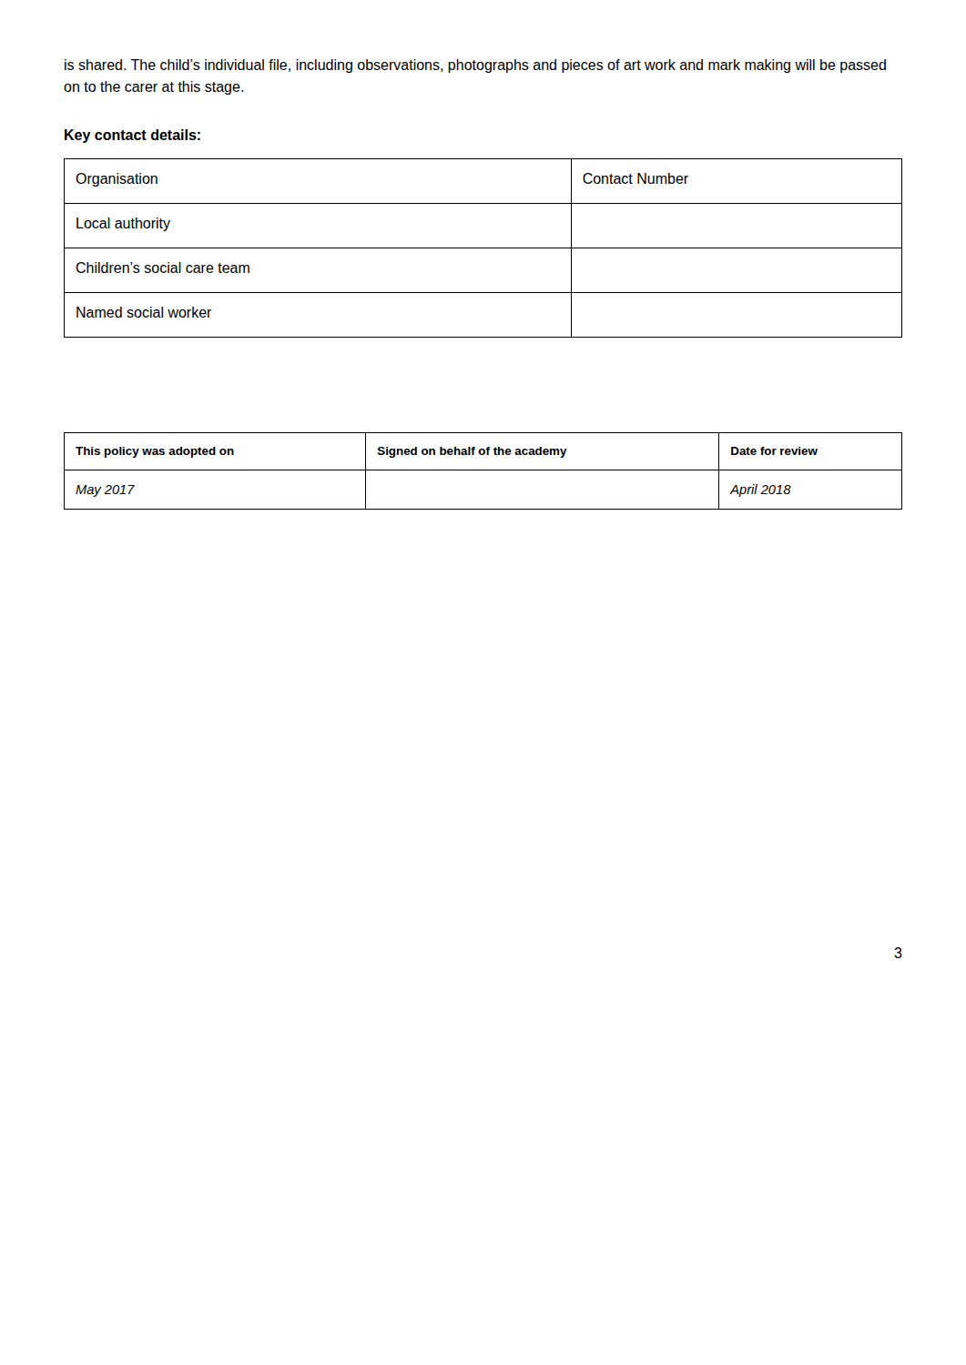is shared. The child’s individual file, including observations, photographs and pieces of art work and mark making will be passed on to the carer at this stage.
Key contact details:
| Organisation | Contact Number |
| Local authority | |
| Children’s social care team | |
| Named social worker | |
| This policy was adopted on | Signed on behalf of the academy | Date for review |
| --- | --- | --- |
| May 2017 | | April 2018 |
3